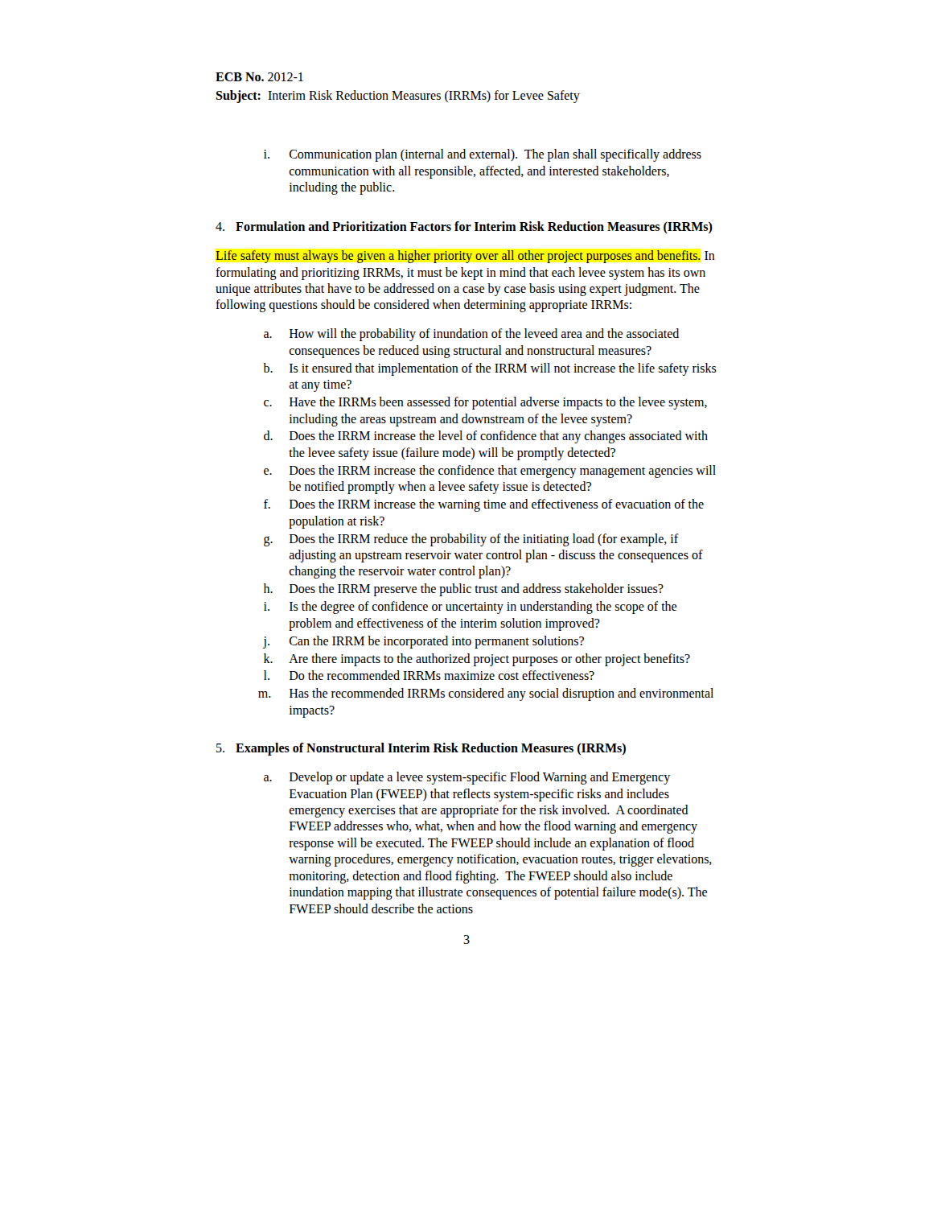ECB No. 2012-1
Subject: Interim Risk Reduction Measures (IRRMs) for Levee Safety
i. Communication plan (internal and external). The plan shall specifically address communication with all responsible, affected, and interested stakeholders, including the public.
4. Formulation and Prioritization Factors for Interim Risk Reduction Measures (IRRMs)
Life safety must always be given a higher priority over all other project purposes and benefits. In formulating and prioritizing IRRMs, it must be kept in mind that each levee system has its own unique attributes that have to be addressed on a case by case basis using expert judgment. The following questions should be considered when determining appropriate IRRMs:
a. How will the probability of inundation of the leveed area and the associated consequences be reduced using structural and nonstructural measures?
b. Is it ensured that implementation of the IRRM will not increase the life safety risks at any time?
c. Have the IRRMs been assessed for potential adverse impacts to the levee system, including the areas upstream and downstream of the levee system?
d. Does the IRRM increase the level of confidence that any changes associated with the levee safety issue (failure mode) will be promptly detected?
e. Does the IRRM increase the confidence that emergency management agencies will be notified promptly when a levee safety issue is detected?
f. Does the IRRM increase the warning time and effectiveness of evacuation of the population at risk?
g. Does the IRRM reduce the probability of the initiating load (for example, if adjusting an upstream reservoir water control plan - discuss the consequences of changing the reservoir water control plan)?
h. Does the IRRM preserve the public trust and address stakeholder issues?
i. Is the degree of confidence or uncertainty in understanding the scope of the problem and effectiveness of the interim solution improved?
j. Can the IRRM be incorporated into permanent solutions?
k. Are there impacts to the authorized project purposes or other project benefits?
l. Do the recommended IRRMs maximize cost effectiveness?
m. Has the recommended IRRMs considered any social disruption and environmental impacts?
5. Examples of Nonstructural Interim Risk Reduction Measures (IRRMs)
a. Develop or update a levee system-specific Flood Warning and Emergency Evacuation Plan (FWEEP) that reflects system-specific risks and includes emergency exercises that are appropriate for the risk involved. A coordinated FWEEP addresses who, what, when and how the flood warning and emergency response will be executed. The FWEEP should include an explanation of flood warning procedures, emergency notification, evacuation routes, trigger elevations, monitoring, detection and flood fighting. The FWEEP should also include inundation mapping that illustrate consequences of potential failure mode(s). The FWEEP should describe the actions
3